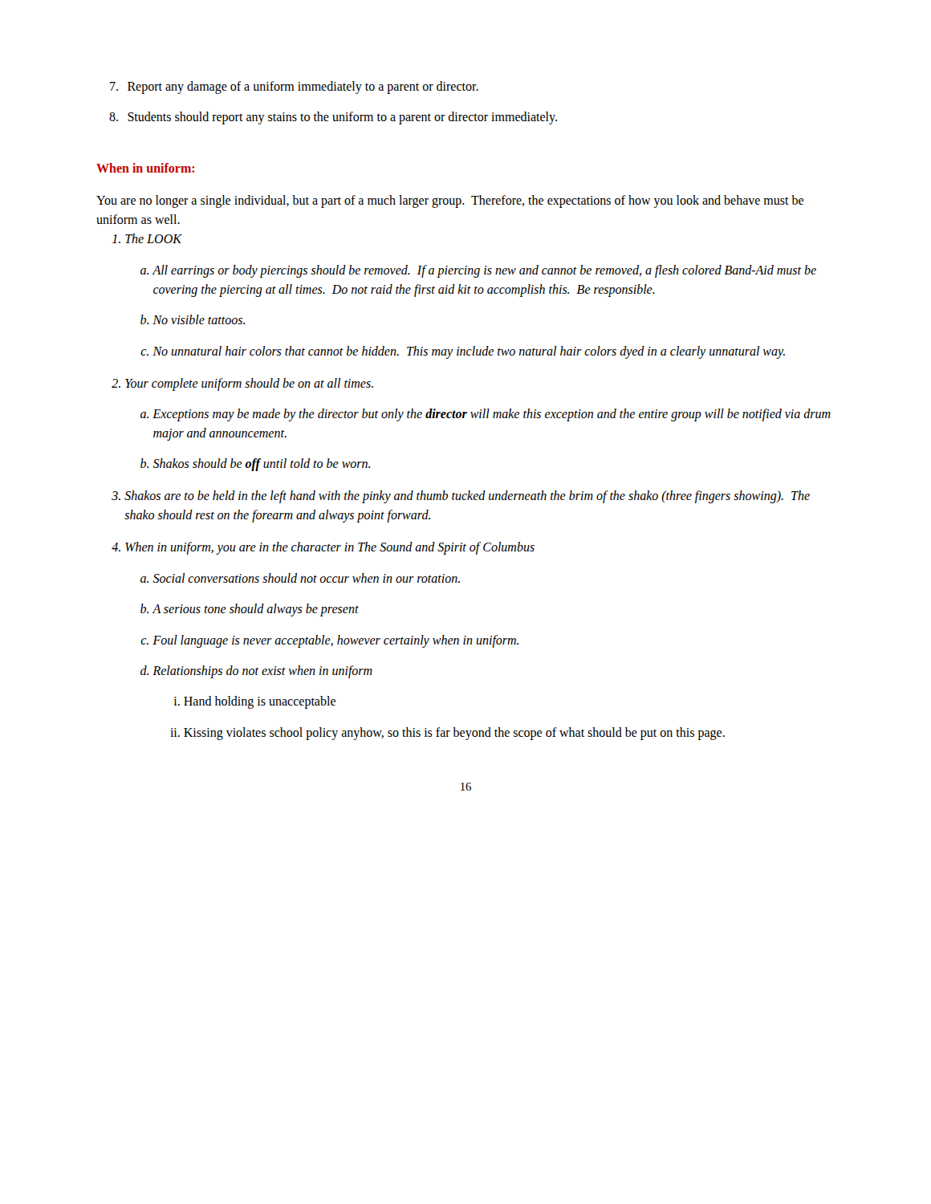Report any damage of a uniform immediately to a parent or director.
Students should report any stains to the uniform to a parent or director immediately.
When in uniform:
You are no longer a single individual, but a part of a much larger group. Therefore, the expectations of how you look and behave must be uniform as well.
The LOOK
All earrings or body piercings should be removed. If a piercing is new and cannot be removed, a flesh colored Band-Aid must be covering the piercing at all times. Do not raid the first aid kit to accomplish this. Be responsible.
No visible tattoos.
No unnatural hair colors that cannot be hidden. This may include two natural hair colors dyed in a clearly unnatural way.
Your complete uniform should be on at all times.
Exceptions may be made by the director but only the director will make this exception and the entire group will be notified via drum major and announcement.
Shakos should be off until told to be worn.
Shakos are to be held in the left hand with the pinky and thumb tucked underneath the brim of the shako (three fingers showing). The shako should rest on the forearm and always point forward.
When in uniform, you are in the character in The Sound and Spirit of Columbus
Social conversations should not occur when in our rotation.
A serious tone should always be present
Foul language is never acceptable, however certainly when in uniform.
Relationships do not exist when in uniform
Hand holding is unacceptable
Kissing violates school policy anyhow, so this is far beyond the scope of what should be put on this page.
16